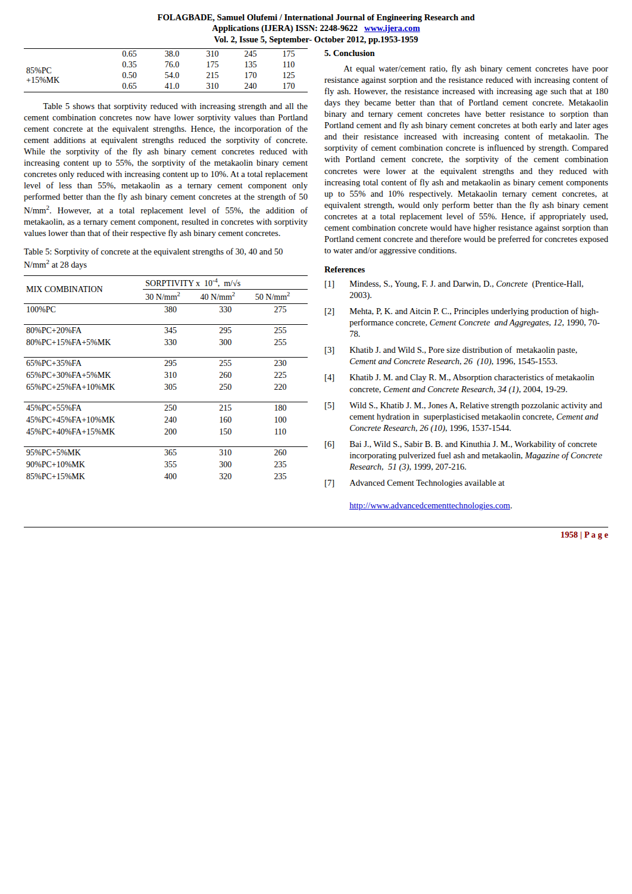FOLAGBADE, Samuel Olufemi / International Journal of Engineering Research and
Applications (IJERA) ISSN: 2248-9622 www.ijera.com
Vol. 2, Issue 5, September- October 2012, pp.1953-1959
| | 0.65 | 38.0 | 310 | 245 | 175 |
| 85%PC +15%MK | 0.35 | 76.0 | 175 | 135 | 110 |
| 0.50 | 54.0 | 215 | 170 | 125 |
| 0.65 | 41.0 | 310 | 240 | 170 |
Table 5 shows that sorptivity reduced with increasing strength and all the cement combination concretes now have lower sorptivity values than Portland cement concrete at the equivalent strengths. Hence, the incorporation of the cement additions at equivalent strengths reduced the sorptivity of concrete. While the sorptivity of the fly ash binary cement concretes reduced with increasing content up to 55%, the sorptivity of the metakaolin binary cement concretes only reduced with increasing content up to 10%. At a total replacement level of less than 55%, metakaolin as a ternary cement component only performed better than the fly ash binary cement concretes at the strength of 50 N/mm2. However, at a total replacement level of 55%, the addition of metakaolin, as a ternary cement component, resulted in concretes with sorptivity values lower than that of their respective fly ash binary cement concretes.
Table 5: Sorptivity of concrete at the equivalent strengths of 30, 40 and 50 N/mm2 at 28 days
| MIX COMBINATION | SORPTIVITY x 10 -4 , m/√s |
| --- | --- |
| 30 N/mm 2 | 40 N/mm 2 | 50 N/mm 2 |
| 100%PC | 380 | 330 | 275 |
| 80%PC+20%FA | 345 | 295 | 255 |
| 80%PC+15%FA+5%MK | 330 | 300 | 255 |
| 65%PC+35%FA | 295 | 255 | 230 |
| 65%PC+30%FA+5%MK | 310 | 260 | 225 |
| 65%PC+25%FA+10%MK | 305 | 250 | 220 |
| 45%PC+55%FA | 250 | 215 | 180 |
| 45%PC+45%FA+10%MK | 240 | 160 | 100 |
| 45%PC+40%FA+15%MK | 200 | 150 | 110 |
| 95%PC+5%MK | 365 | 310 | 260 |
| 90%PC+10%MK | 355 | 300 | 235 |
| 85%PC+15%MK | 400 | 320 | 235 |
5. Conclusion
At equal water/cement ratio, fly ash binary cement concretes have poor resistance against sorption and the resistance reduced with increasing content of fly ash. However, the resistance increased with increasing age such that at 180 days they became better than that of Portland cement concrete. Metakaolin binary and ternary cement concretes have better resistance to sorption than Portland cement and fly ash binary cement concretes at both early and later ages and their resistance increased with increasing content of metakaolin. The sorptivity of cement combination concrete is influenced by strength. Compared with Portland cement concrete, the sorptivity of the cement combination concretes were lower at the equivalent strengths and they reduced with increasing total content of fly ash and metakaolin as binary cement components up to 55% and 10% respectively. Metakaolin ternary cement concretes, at equivalent strength, would only perform better than the fly ash binary cement concretes at a total replacement level of 55%. Hence, if appropriately used, cement combination concrete would have higher resistance against sorption than Portland cement concrete and therefore would be preferred for concretes exposed to water and/or aggressive conditions.
References
| [1] | Mindess, S., Young, F. J. and Darwin, D., Concrete (Prentice-Hall, 2003). |
| [2] | Mehta, P, K. and Aitcin P. C., Principles underlying production of high-performance concrete, Cement Concrete and Aggregates, 12 , 1990, 70-78. |
| [3] | Khatib J. and Wild S., Pore size distribution of metakaolin paste, Cement and Concrete Research, 26 (10) , 1996, 1545-1553. |
| [4] | Khatib J. M. and Clay R. M., Absorption characteristics of metakaolin concrete, Cement and Concrete Research, 34 (1) , 2004, 19-29. |
| [5] | Wild S., Khatib J. M., Jones A, Relative strength pozzolanic activity and cement hydration in superplasticised metakaolin concrete, Cement and Concrete Research, 26 (10) , 1996, 1537-1544. |
| [6] | Bai J., Wild S., Sabir B. B. and Kinuthia J. M., Workability of concrete incorporating pulverized fuel ash and metakaolin, Magazine of Concrete Research, 51 (3) , 1999, 207-216. |
| [7] | Advanced Cement Technologies available at http://www.advancedcementtechnologies.com . |
1958 | P a g e